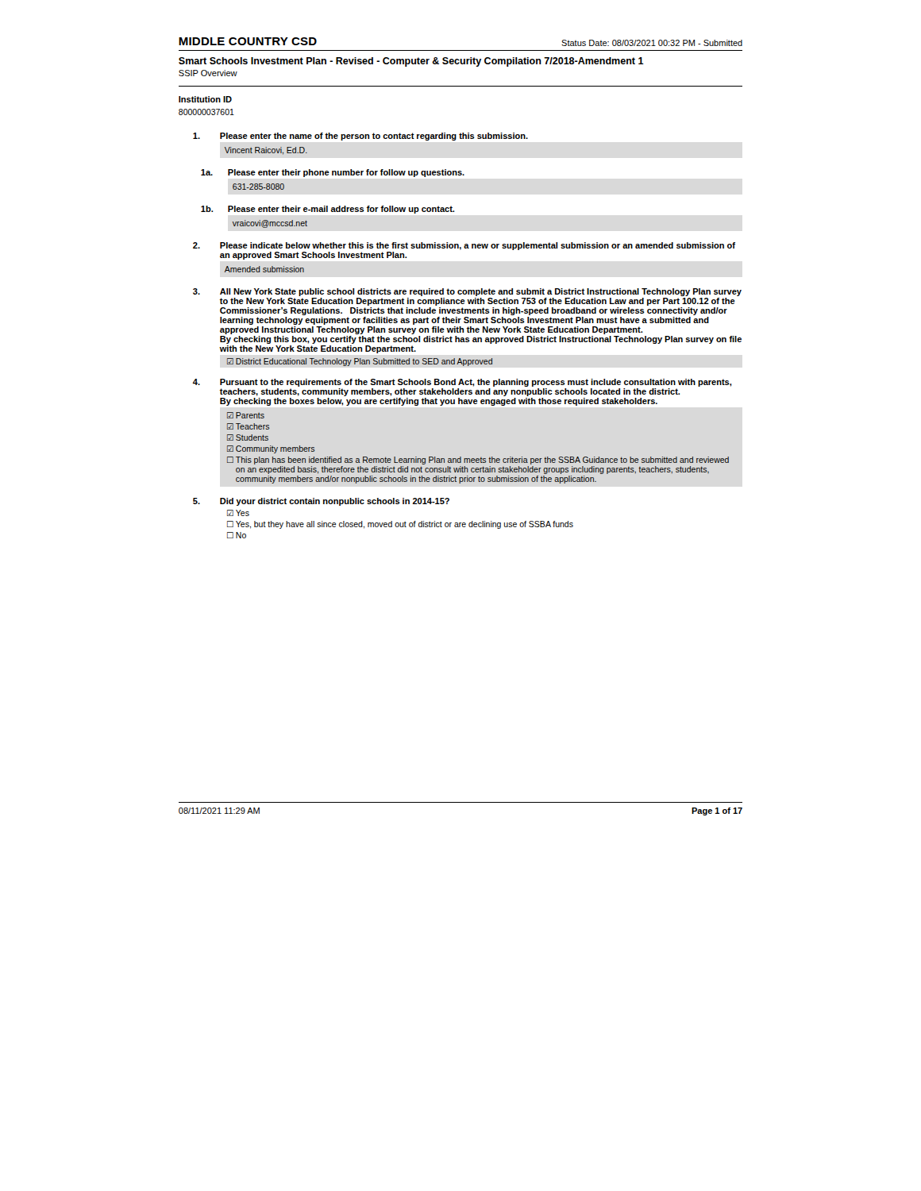MIDDLE COUNTRY CSD
Status Date: 08/03/2021 00:32 PM - Submitted
Smart Schools Investment Plan - Revised - Computer & Security Compilation 7/2018-Amendment 1
SSIP Overview
Institution ID
800000037601
1.
Please enter the name of the person to contact regarding this submission.
Vincent Raicovi, Ed.D.
1a.
Please enter their phone number for follow up questions.
631-285-8080
1b.
Please enter their e-mail address for follow up contact.
vraicovi@mccsd.net
2.
Please indicate below whether this is the first submission, a new or supplemental submission or an amended submission of an approved Smart Schools Investment Plan.
Amended submission
3.
All New York State public school districts are required to complete and submit a District Instructional Technology Plan survey to the New York State Education Department in compliance with Section 753 of the Education Law and per Part 100.12 of the Commissioner’s Regulations. Districts that include investments in high-speed broadband or wireless connectivity and/or learning technology equipment or facilities as part of their Smart Schools Investment Plan must have a submitted and approved Instructional Technology Plan survey on file with the New York State Education Department.
By checking this box, you certify that the school district has an approved District Instructional Technology Plan survey on file with the New York State Education Department.
☑
District Educational Technology Plan Submitted to SED and Approved
4.
Pursuant to the requirements of the Smart Schools Bond Act, the planning process must include consultation with parents, teachers, students, community members, other stakeholders and any nonpublic schools located in the district.
By checking the boxes below, you are certifying that you have engaged with those required stakeholders.
☑
Parents
☑
Teachers
☑
Students
☑
Community members
☐
This plan has been identified as a Remote Learning Plan and meets the criteria per the SSBA Guidance to be submitted and reviewed on an expedited basis, therefore the district did not consult with certain stakeholder groups including parents, teachers, students, community members and/or nonpublic schools in the district prior to submission of the application.
5.
Did your district contain nonpublic schools in 2014-15?
☑
Yes
☐
Yes, but they have all since closed, moved out of district or are declining use of SSBA funds
☐
No
08/11/2021 11:29 AM
Page 1 of 17